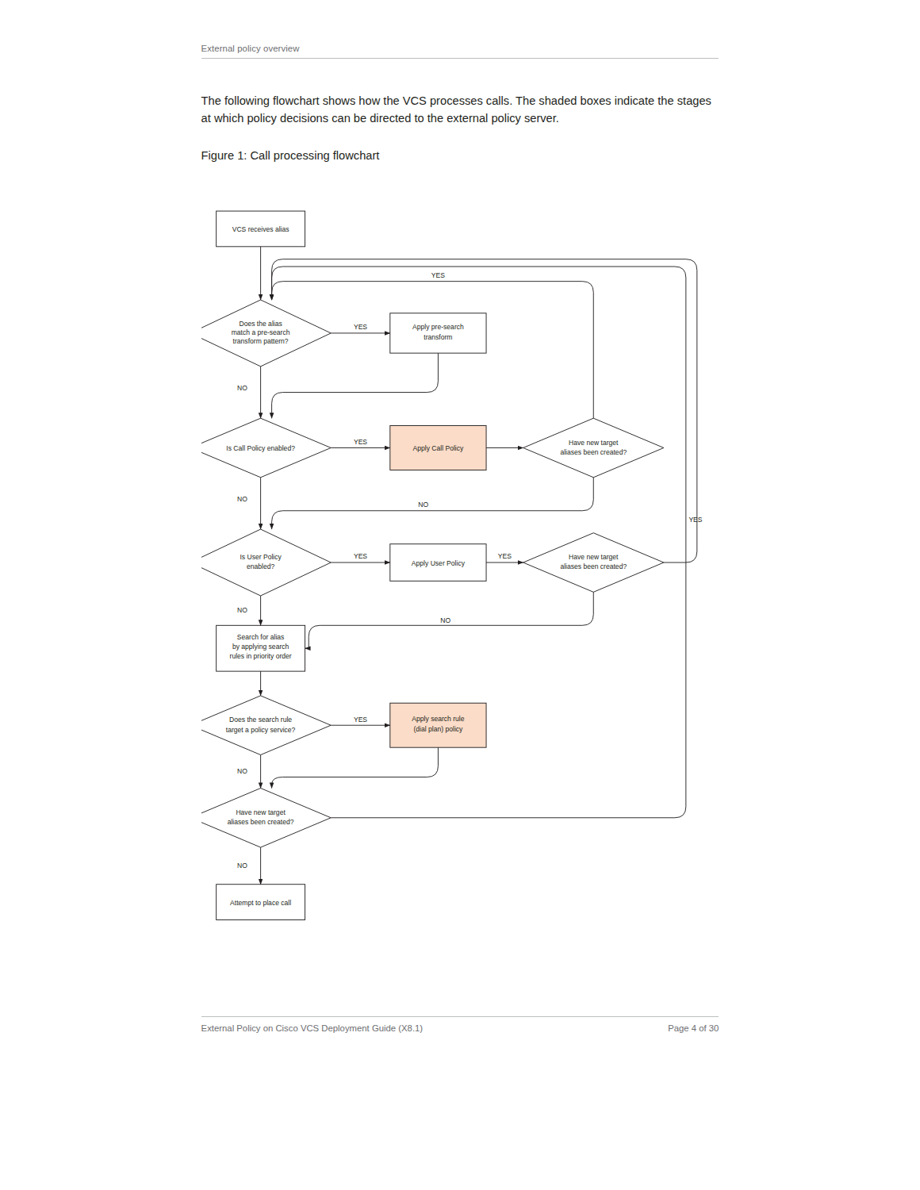External policy overview
The following flowchart shows how the VCS processes calls. The shaded boxes indicate the stages at which policy decisions can be directed to the external policy server.
Figure 1: Call processing flowchart
VCS receives alias Does the alias match a pre-search transform pattern? Apply pre-search transform Is Call Policy enabled? Apply Call Policy Have new target aliases been created? Is User Policy enabled? Apply User Policy Have new target aliases been created? Search for alias by applying search rules in priority order Does the search rule target a policy service? Apply search rule (dial plan) policy Have new target aliases been created? Attempt to place call YES NO YES YES NO NO YES YES NO NO YES NO YES NO
External Policy on Cisco VCS Deployment Guide (X8.1) Page 4 of 30